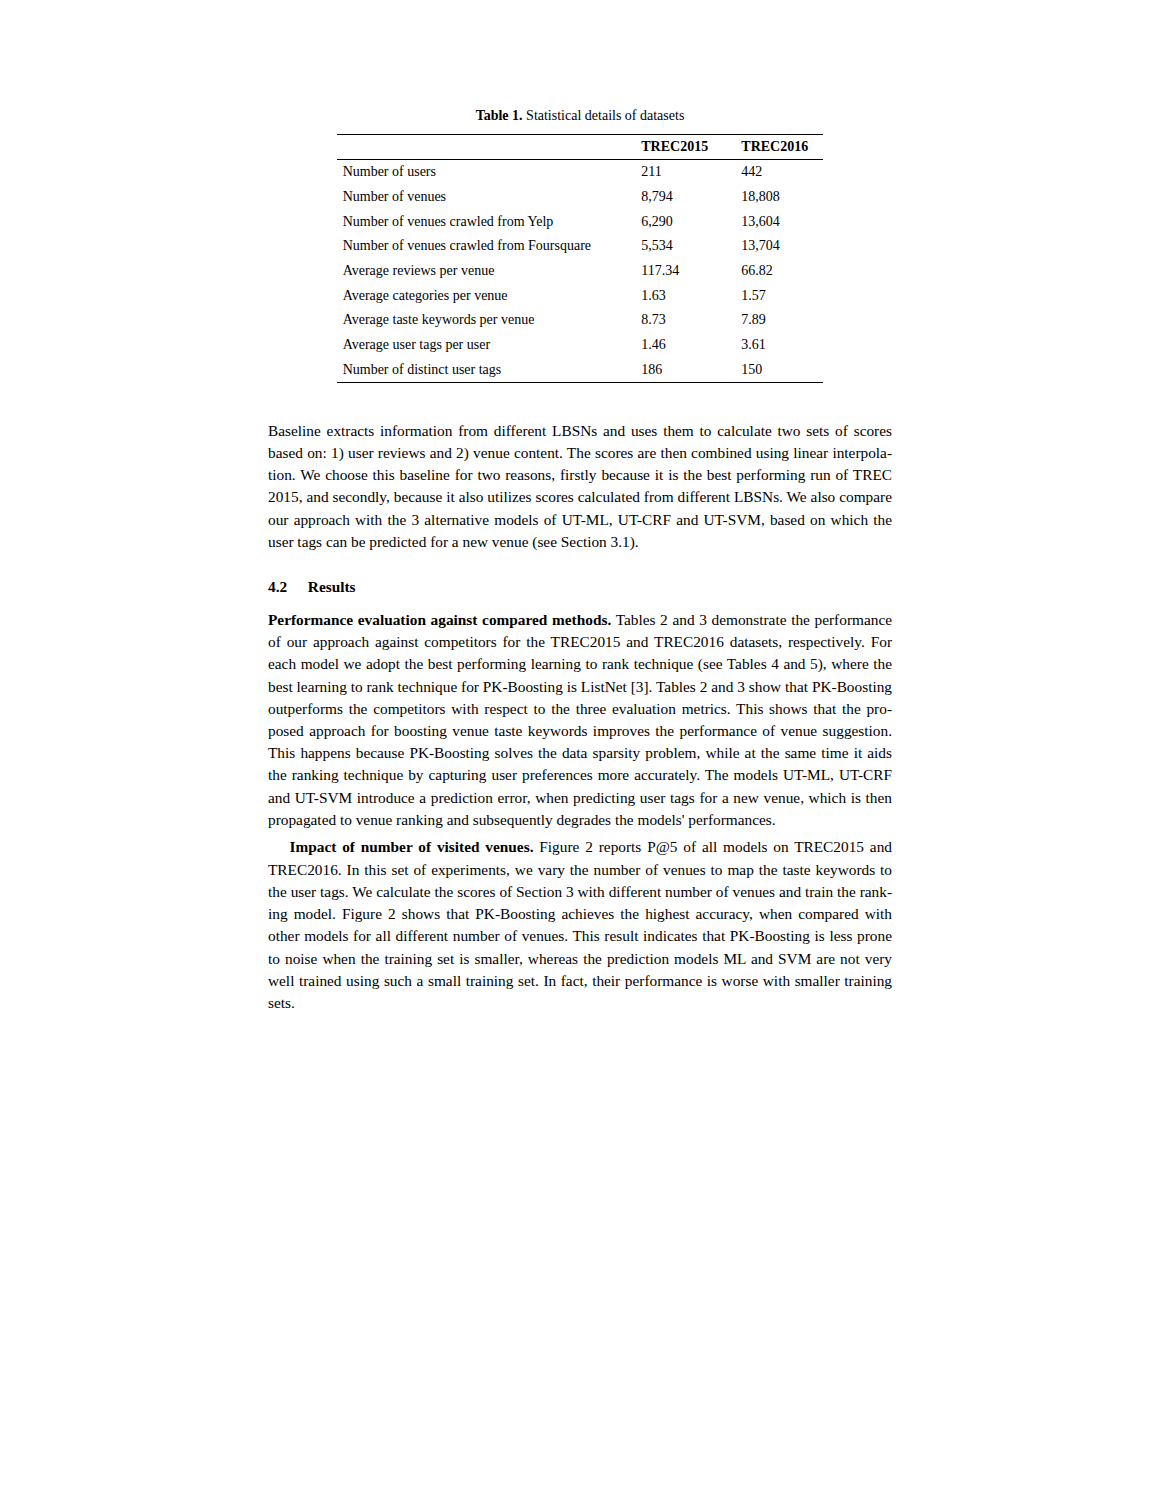Table 1. Statistical details of datasets
| | TREC2015 | TREC2016 |
| --- | --- | --- |
| Number of users | 211 | 442 |
| Number of venues | 8,794 | 18,808 |
| Number of venues crawled from Yelp | 6,290 | 13,604 |
| Number of venues crawled from Foursquare | 5,534 | 13,704 |
| Average reviews per venue | 117.34 | 66.82 |
| Average categories per venue | 1.63 | 1.57 |
| Average taste keywords per venue | 8.73 | 7.89 |
| Average user tags per user | 1.46 | 3.61 |
| Number of distinct user tags | 186 | 150 |
Baseline extracts information from different LBSNs and uses them to calculate two sets of scores based on: 1) user reviews and 2) venue content. The scores are then combined using linear interpolation. We choose this baseline for two reasons, firstly because it is the best performing run of TREC 2015, and secondly, because it also utilizes scores calculated from different LBSNs. We also compare our approach with the 3 alternative models of UT-ML, UT-CRF and UT-SVM, based on which the user tags can be predicted for a new venue (see Section 3.1).
4.2 Results
Performance evaluation against compared methods. Tables 2 and 3 demonstrate the performance of our approach against competitors for the TREC2015 and TREC2016 datasets, respectively. For each model we adopt the best performing learning to rank technique (see Tables 4 and 5), where the best learning to rank technique for PK-Boosting is ListNet [3]. Tables 2 and 3 show that PK-Boosting outperforms the competitors with respect to the three evaluation metrics. This shows that the proposed approach for boosting venue taste keywords improves the performance of venue suggestion. This happens because PK-Boosting solves the data sparsity problem, while at the same time it aids the ranking technique by capturing user preferences more accurately. The models UT-ML, UT-CRF and UT-SVM introduce a prediction error, when predicting user tags for a new venue, which is then propagated to venue ranking and subsequently degrades the models' performances.
Impact of number of visited venues. Figure 2 reports P@5 of all models on TREC2015 and TREC2016. In this set of experiments, we vary the number of venues to map the taste keywords to the user tags. We calculate the scores of Section 3 with different number of venues and train the ranking model. Figure 2 shows that PK-Boosting achieves the highest accuracy, when compared with other models for all different number of venues. This result indicates that PK-Boosting is less prone to noise when the training set is smaller, whereas the prediction models ML and SVM are not very well trained using such a small training set. In fact, their performance is worse with smaller training sets.